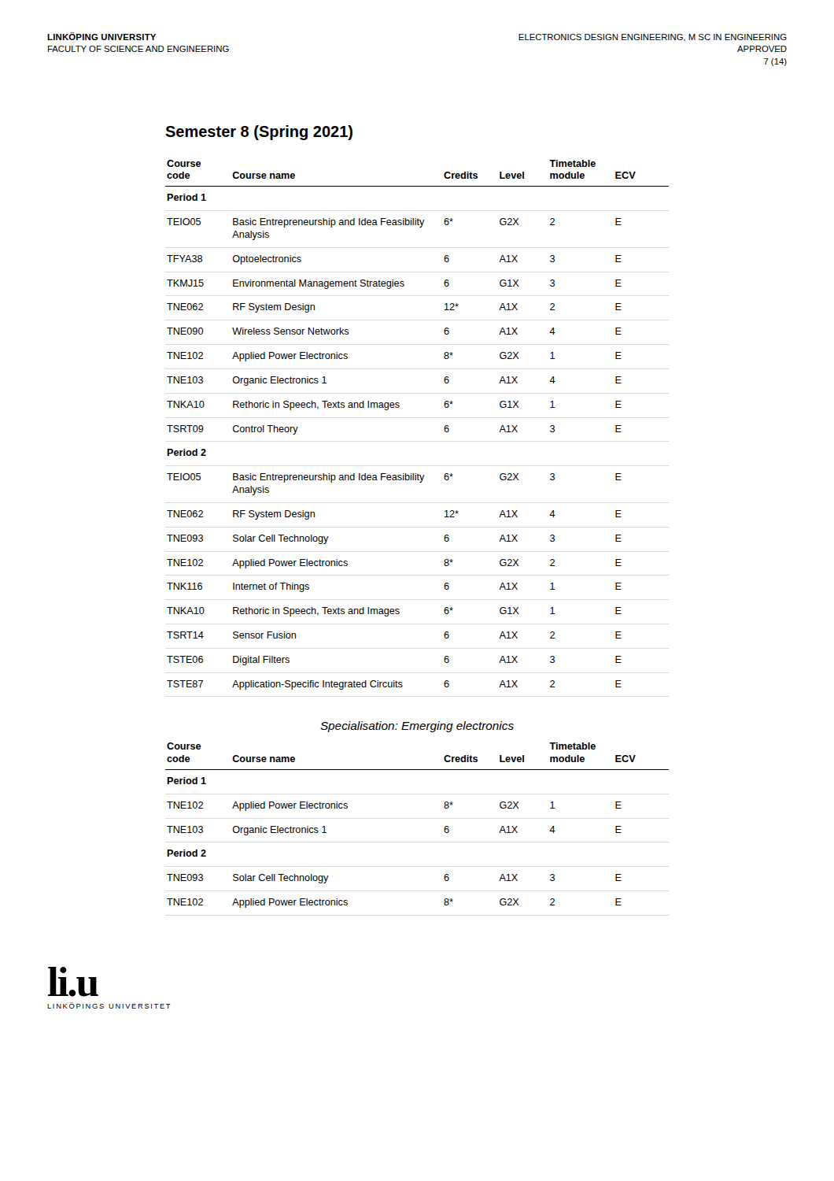LINKÖPING UNIVERSITY
FACULTY OF SCIENCE AND ENGINEERING
ELECTRONICS DESIGN ENGINEERING, M SC IN ENGINEERING
APPROVED
7 (14)
Semester 8 (Spring 2021)
| Course code | Course name | Credits | Level | Timetable module | ECV |
| --- | --- | --- | --- | --- | --- |
| Period 1 |
| TEIO05 | Basic Entrepreneurship and Idea Feasibility Analysis | 6* | G2X | 2 | E |
| TFYA38 | Optoelectronics | 6 | A1X | 3 | E |
| TKMJ15 | Environmental Management Strategies | 6 | G1X | 3 | E |
| TNE062 | RF System Design | 12* | A1X | 2 | E |
| TNE090 | Wireless Sensor Networks | 6 | A1X | 4 | E |
| TNE102 | Applied Power Electronics | 8* | G2X | 1 | E |
| TNE103 | Organic Electronics 1 | 6 | A1X | 4 | E |
| TNKA10 | Rethoric in Speech, Texts and Images | 6* | G1X | 1 | E |
| TSRT09 | Control Theory | 6 | A1X | 3 | E |
| Period 2 |
| TEIO05 | Basic Entrepreneurship and Idea Feasibility Analysis | 6* | G2X | 3 | E |
| TNE062 | RF System Design | 12* | A1X | 4 | E |
| TNE093 | Solar Cell Technology | 6 | A1X | 3 | E |
| TNE102 | Applied Power Electronics | 8* | G2X | 2 | E |
| TNK116 | Internet of Things | 6 | A1X | 1 | E |
| TNKA10 | Rethoric in Speech, Texts and Images | 6* | G1X | 1 | E |
| TSRT14 | Sensor Fusion | 6 | A1X | 2 | E |
| TSTE06 | Digital Filters | 6 | A1X | 3 | E |
| TSTE87 | Application-Specific Integrated Circuits | 6 | A1X | 2 | E |
Specialisation: Emerging electronics
| Course code | Course name | Credits | Level | Timetable module | ECV |
| --- | --- | --- | --- | --- | --- |
| Period 1 |
| TNE102 | Applied Power Electronics | 8* | G2X | 1 | E |
| TNE103 | Organic Electronics 1 | 6 | A1X | 4 | E |
| Period 2 |
| TNE093 | Solar Cell Technology | 6 | A1X | 3 | E |
| TNE102 | Applied Power Electronics | 8* | G2X | 2 | E |
li.u
LINKÖPINGS UNIVERSITET